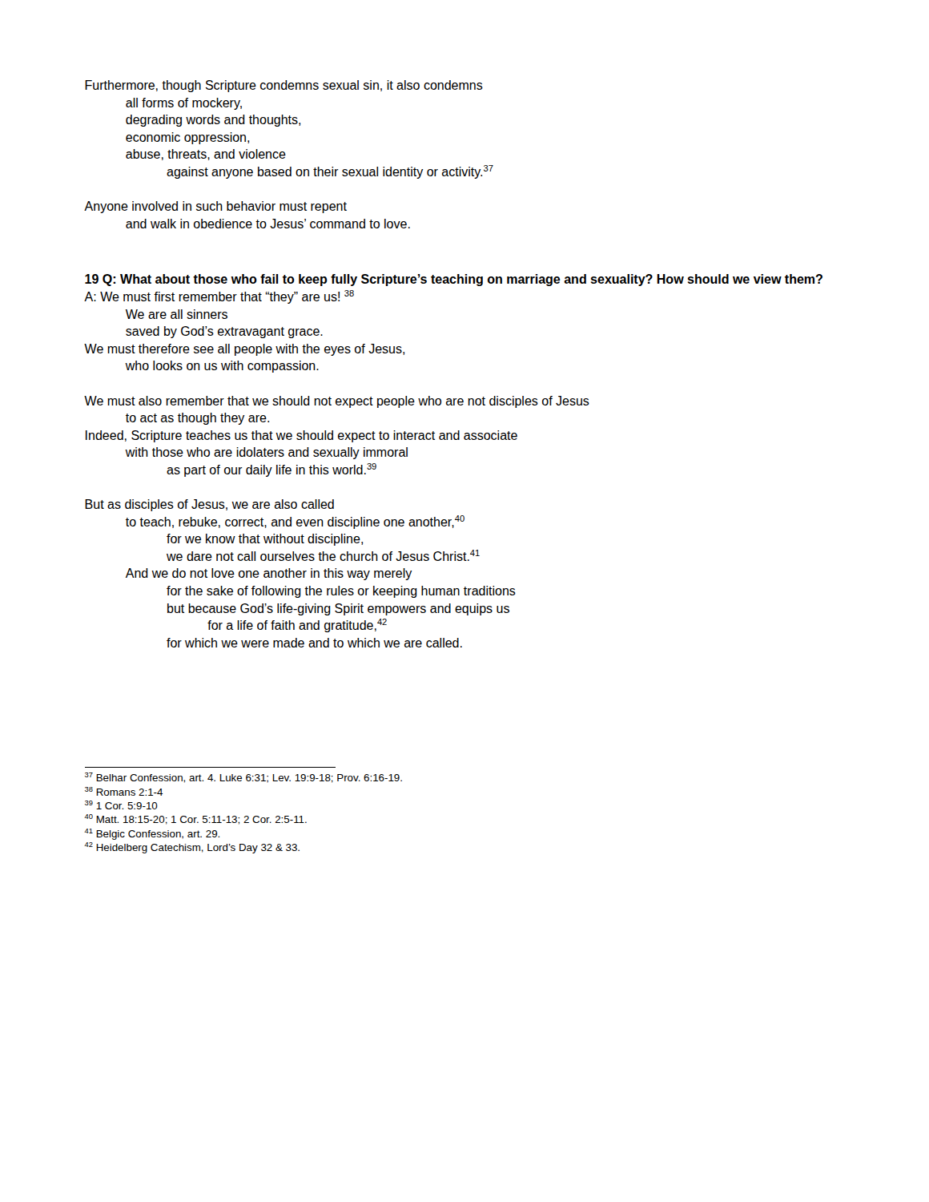Furthermore, though Scripture condemns sexual sin, it also condemns
all forms of mockery,
degrading words and thoughts,
economic oppression,
abuse, threats, and violence
against anyone based on their sexual identity or activity.37
Anyone involved in such behavior must repent
and walk in obedience to Jesus’ command to love.
19 Q: What about those who fail to keep fully Scripture’s teaching on marriage and sexuality? How should we view them?
A: We must first remember that “they” are us! 38
We are all sinners
saved by God’s extravagant grace.
We must therefore see all people with the eyes of Jesus,
who looks on us with compassion.
We must also remember that we should not expect people who are not disciples of Jesus
to act as though they are.
Indeed, Scripture teaches us that we should expect to interact and associate
with those who are idolaters and sexually immoral
as part of our daily life in this world.39
But as disciples of Jesus, we are also called
to teach, rebuke, correct, and even discipline one another,40
for we know that without discipline,
we dare not call ourselves the church of Jesus Christ.41
And we do not love one another in this way merely
for the sake of following the rules or keeping human traditions
but because God’s life-giving Spirit empowers and equips us
for a life of faith and gratitude,42
for which we were made and to which we are called.
37 Belhar Confession, art. 4. Luke 6:31; Lev. 19:9-18; Prov. 6:16-19.
38 Romans 2:1-4
39 1 Cor. 5:9-10
40 Matt. 18:15-20; 1 Cor. 5:11-13; 2 Cor. 2:5-11.
41 Belgic Confession, art. 29.
42 Heidelberg Catechism, Lord’s Day 32 & 33.